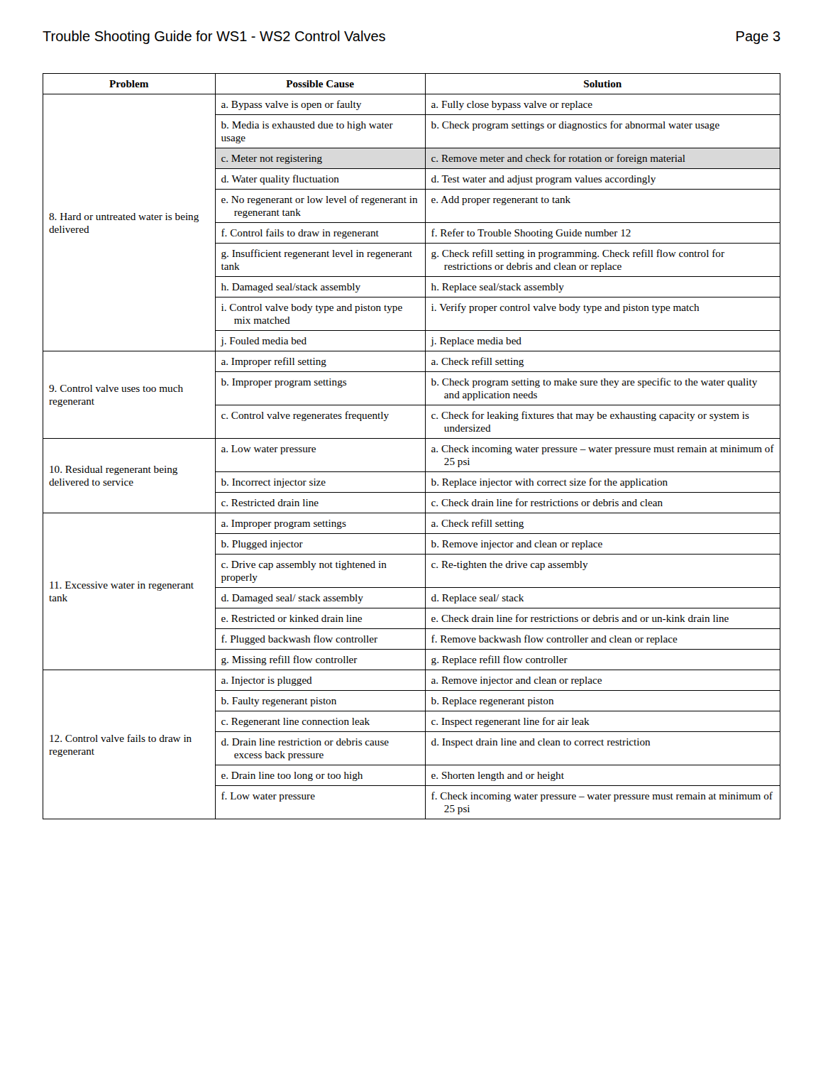Trouble Shooting Guide for WS1 - WS2 Control Valves Page 3
| Problem | Possible Cause | Solution |
| --- | --- | --- |
| 8. Hard or untreated water is being delivered | a. Bypass valve is open or faulty | a. Fully close bypass valve or replace |
| b. Media is exhausted due to high water usage | b. Check program settings or diagnostics for abnormal water usage |
| c. Meter not registering | c. Remove meter and check for rotation or foreign material |
| d. Water quality fluctuation | d. Test water and adjust program values accordingly |
| e. No regenerant or low level of regenerant in regenerant tank | e. Add proper regenerant to tank |
| f. Control fails to draw in regenerant | f. Refer to Trouble Shooting Guide number 12 |
| g. Insufficient regenerant level in regenerant tank | g. Check refill setting in programming. Check refill flow control for restrictions or debris and clean or replace |
| h. Damaged seal/stack assembly | h. Replace seal/stack assembly |
| i. Control valve body type and piston type mix matched | i. Verify proper control valve body type and piston type match |
| j. Fouled media bed | j. Replace media bed |
| 9. Control valve uses too much regenerant | a. Improper refill setting | a. Check refill setting |
| b. Improper program settings | b. Check program setting to make sure they are specific to the water quality and application needs |
| c. Control valve regenerates frequently | c. Check for leaking fixtures that may be exhausting capacity or system is undersized |
| 10. Residual regenerant being delivered to service | a. Low water pressure | a. Check incoming water pressure – water pressure must remain at minimum of 25 psi |
| b. Incorrect injector size | b. Replace injector with correct size for the application |
| c. Restricted drain line | c. Check drain line for restrictions or debris and clean |
| 11. Excessive water in regenerant tank | a. Improper program settings | a. Check refill setting |
| b. Plugged injector | b. Remove injector and clean or replace |
| c. Drive cap assembly not tightened in properly | c. Re-tighten the drive cap assembly |
| d. Damaged seal/ stack assembly | d. Replace seal/ stack |
| e. Restricted or kinked drain line | e. Check drain line for restrictions or debris and or un-kink drain line |
| f. Plugged backwash flow controller | f. Remove backwash flow controller and clean or replace |
| g. Missing refill flow controller | g. Replace refill flow controller |
| 12. Control valve fails to draw in regenerant | a. Injector is plugged | a. Remove injector and clean or replace |
| b. Faulty regenerant piston | b. Replace regenerant piston |
| c. Regenerant line connection leak | c. Inspect regenerant line for air leak |
| d. Drain line restriction or debris cause excess back pressure | d. Inspect drain line and clean to correct restriction |
| e. Drain line too long or too high | e. Shorten length and or height |
| f. Low water pressure | f. Check incoming water pressure – water pressure must remain at minimum of 25 psi |